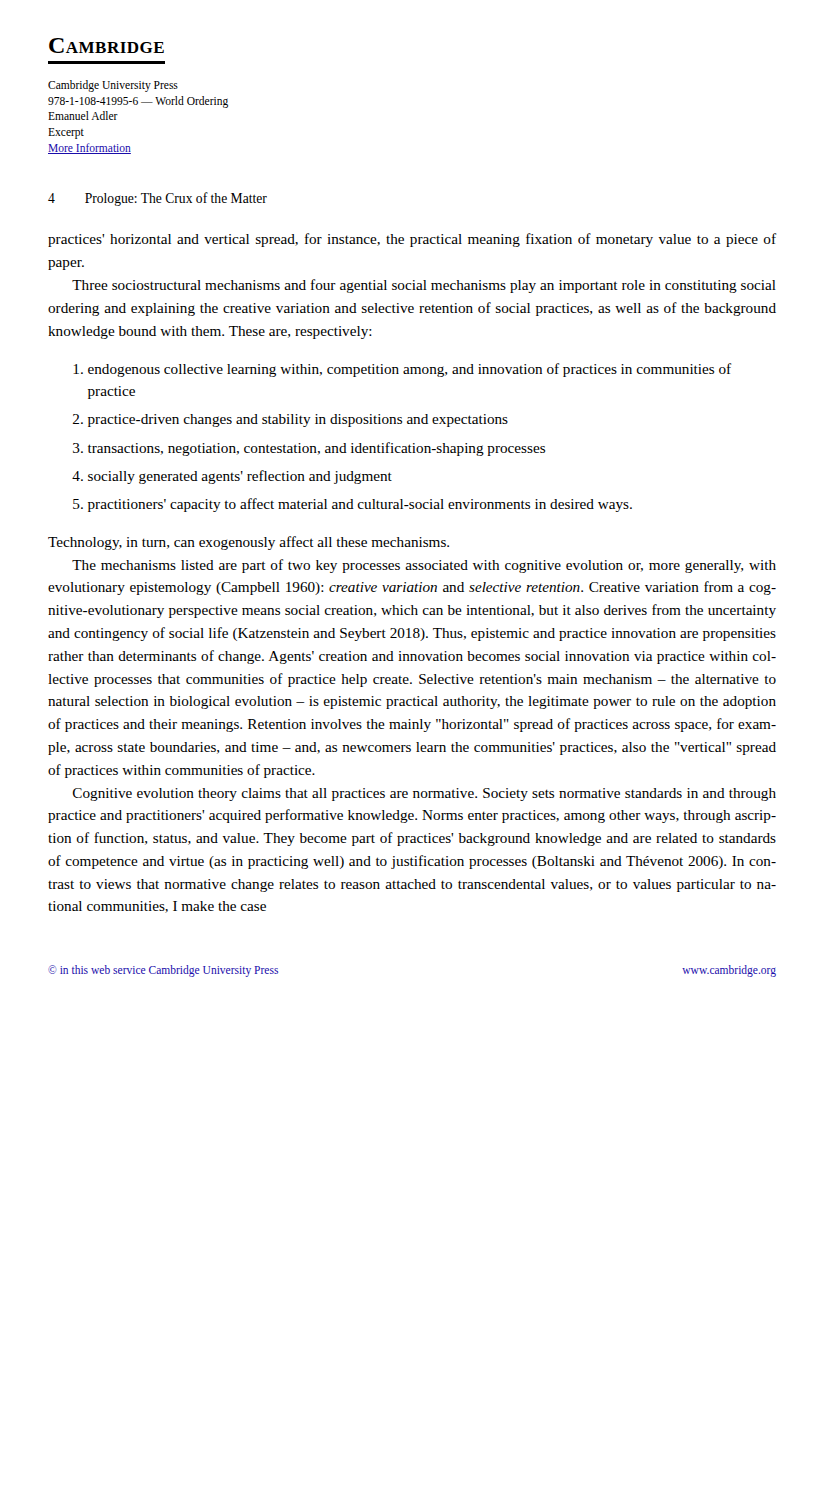Cambridge
Cambridge University Press
978-1-108-41995-6 — World Ordering
Emanuel Adler
Excerpt
More Information
4 Prologue: The Crux of the Matter
practices' horizontal and vertical spread, for instance, the practical meaning fixation of monetary value to a piece of paper.
Three sociostructural mechanisms and four agential social mechanisms play an important role in constituting social ordering and explaining the creative variation and selective retention of social practices, as well as of the background knowledge bound with them. These are, respectively:
endogenous collective learning within, competition among, and innovation of practices in communities of practice
practice-driven changes and stability in dispositions and expectations
transactions, negotiation, contestation, and identification-shaping processes
socially generated agents' reflection and judgment
practitioners' capacity to affect material and cultural-social environments in desired ways.
Technology, in turn, can exogenously affect all these mechanisms.
The mechanisms listed are part of two key processes associated with cognitive evolution or, more generally, with evolutionary epistemology (Campbell 1960): creative variation and selective retention. Creative variation from a cognitive-evolutionary perspective means social creation, which can be intentional, but it also derives from the uncertainty and contingency of social life (Katzenstein and Seybert 2018). Thus, epistemic and practice innovation are propensities rather than determinants of change. Agents' creation and innovation becomes social innovation via practice within collective processes that communities of practice help create. Selective retention's main mechanism – the alternative to natural selection in biological evolution – is epistemic practical authority, the legitimate power to rule on the adoption of practices and their meanings. Retention involves the mainly "horizontal" spread of practices across space, for example, across state boundaries, and time – and, as newcomers learn the communities' practices, also the "vertical" spread of practices within communities of practice.
Cognitive evolution theory claims that all practices are normative. Society sets normative standards in and through practice and practitioners' acquired performative knowledge. Norms enter practices, among other ways, through ascription of function, status, and value. They become part of practices' background knowledge and are related to standards of competence and virtue (as in practicing well) and to justification processes (Boltanski and Thévenot 2006). In contrast to views that normative change relates to reason attached to transcendental values, or to values particular to national communities, I make the case
© in this web service Cambridge University Press www.cambridge.org